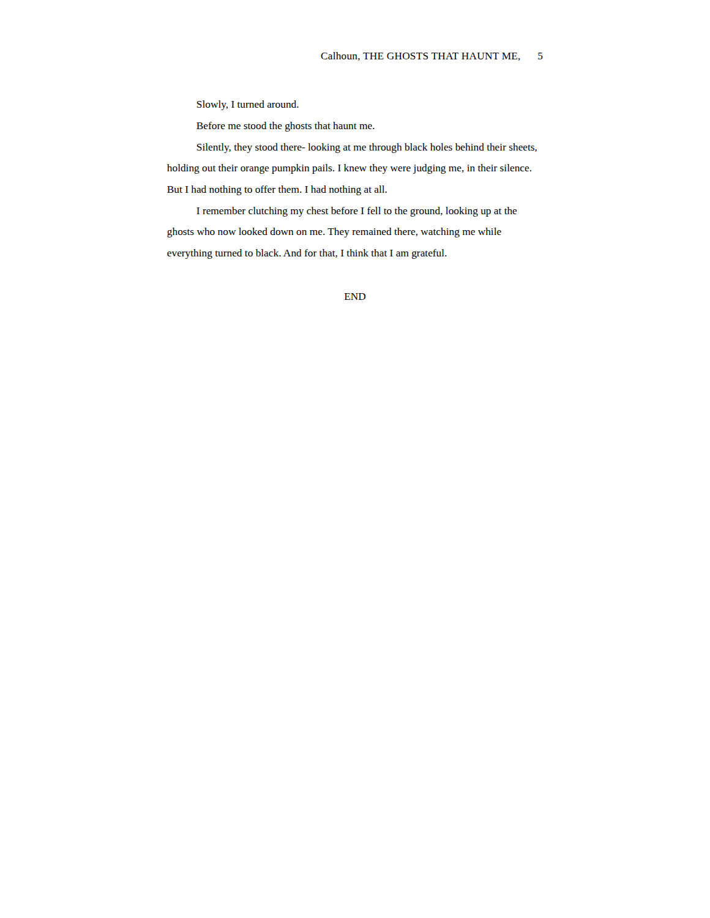Calhoun, THE GHOSTS THAT HAUNT ME,5
Slowly, I turned around.
Before me stood the ghosts that haunt me.
Silently, they stood there- looking at me through black holes behind their sheets, holding out their orange pumpkin pails. I knew they were judging me, in their silence. But I had nothing to offer them. I had nothing at all.
I remember clutching my chest before I fell to the ground, looking up at the ghosts who now looked down on me. They remained there, watching me while everything turned to black. And for that, I think that I am grateful.
END